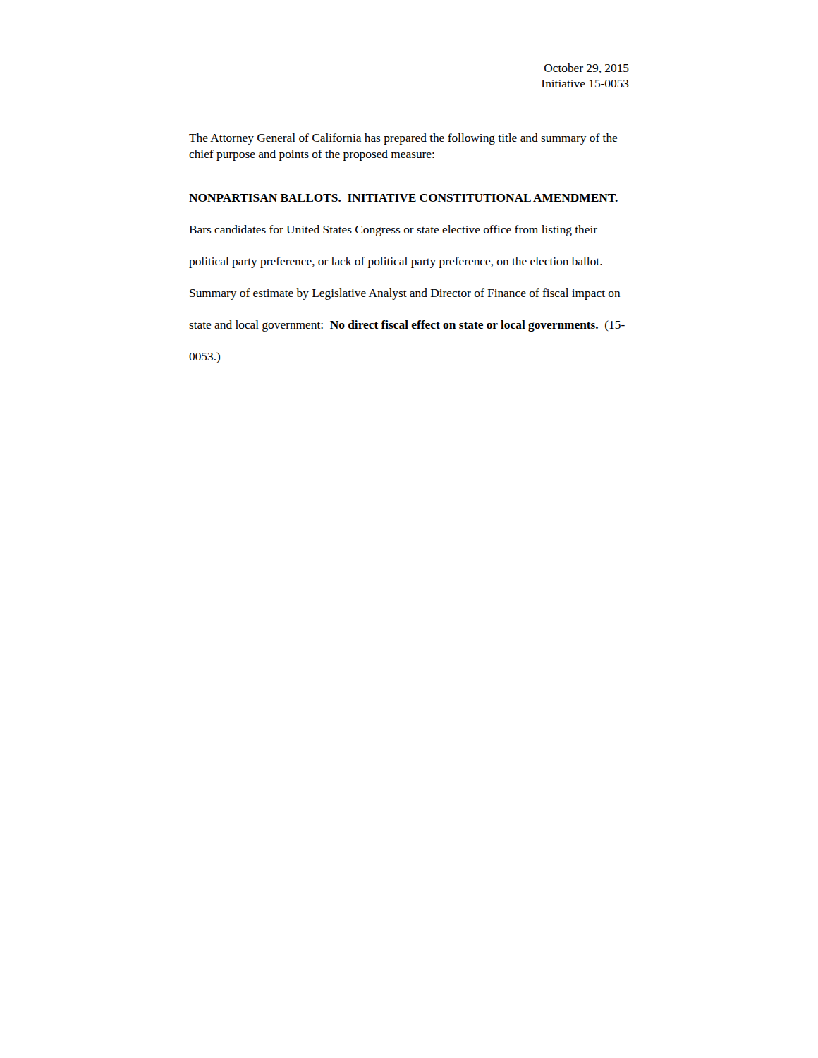October 29, 2015
Initiative 15-0053
The Attorney General of California has prepared the following title and summary of the chief purpose and points of the proposed measure:
NONPARTISAN BALLOTS. INITIATIVE CONSTITUTIONAL AMENDMENT. Bars candidates for United States Congress or state elective office from listing their political party preference, or lack of political party preference, on the election ballot. Summary of estimate by Legislative Analyst and Director of Finance of fiscal impact on state and local government: No direct fiscal effect on state or local governments. (15-0053.)